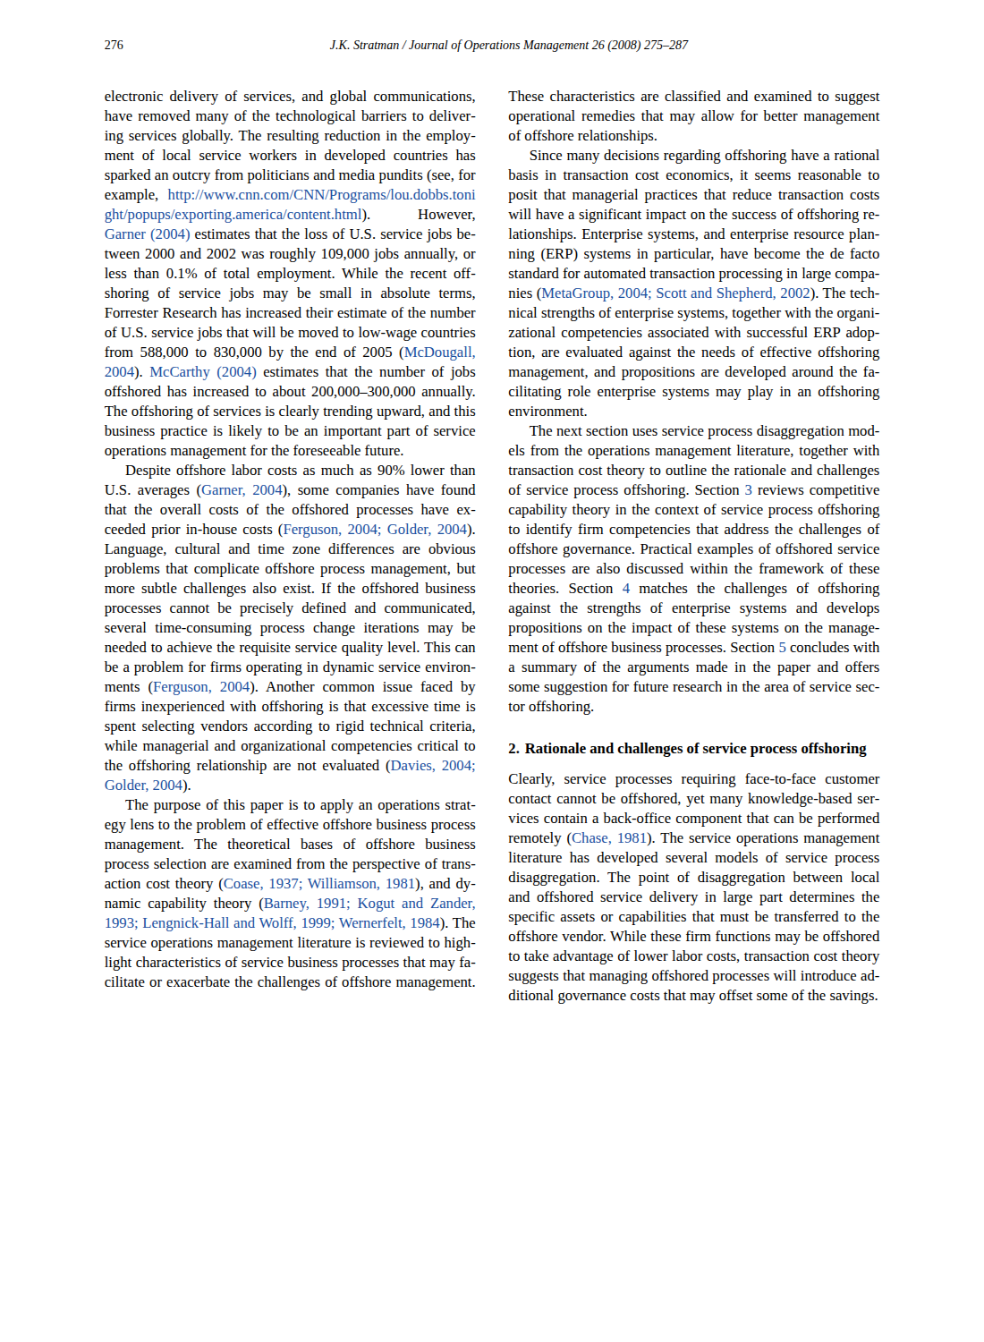276 J.K. Stratman / Journal of Operations Management 26 (2008) 275–287
electronic delivery of services, and global communications, have removed many of the technological barriers to delivering services globally. The resulting reduction in the employment of local service workers in developed countries has sparked an outcry from politicians and media pundits (see, for example, http://www.cnn.com/CNN/Programs/lou.dobbs.tonight/popups/exporting.america/content.html). However, Garner (2004) estimates that the loss of U.S. service jobs between 2000 and 2002 was roughly 109,000 jobs annually, or less than 0.1% of total employment. While the recent offshoring of service jobs may be small in absolute terms, Forrester Research has increased their estimate of the number of U.S. service jobs that will be moved to low-wage countries from 588,000 to 830,000 by the end of 2005 (McDougall, 2004). McCarthy (2004) estimates that the number of jobs offshored has increased to about 200,000–300,000 annually. The offshoring of services is clearly trending upward, and this business practice is likely to be an important part of service operations management for the foreseeable future.
Despite offshore labor costs as much as 90% lower than U.S. averages (Garner, 2004), some companies have found that the overall costs of the offshored processes have exceeded prior in-house costs (Ferguson, 2004; Golder, 2004). Language, cultural and time zone differences are obvious problems that complicate offshore process management, but more subtle challenges also exist. If the offshored business processes cannot be precisely defined and communicated, several time-consuming process change iterations may be needed to achieve the requisite service quality level. This can be a problem for firms operating in dynamic service environments (Ferguson, 2004). Another common issue faced by firms inexperienced with offshoring is that excessive time is spent selecting vendors according to rigid technical criteria, while managerial and organizational competencies critical to the offshoring relationship are not evaluated (Davies, 2004; Golder, 2004).
The purpose of this paper is to apply an operations strategy lens to the problem of effective offshore business process management. The theoretical bases of offshore business process selection are examined from the perspective of transaction cost theory (Coase, 1937; Williamson, 1981), and dynamic capability theory (Barney, 1991; Kogut and Zander, 1993; Lengnick-Hall and Wolff, 1999; Wernerfelt, 1984). The service operations management literature is reviewed to highlight characteristics of service business processes that may facilitate or exacerbate the challenges of offshore management. These characteristics are classified and examined to suggest operational remedies that may allow for better management of offshore relationships.
Since many decisions regarding offshoring have a rational basis in transaction cost economics, it seems reasonable to posit that managerial practices that reduce transaction costs will have a significant impact on the success of offshoring relationships. Enterprise systems, and enterprise resource planning (ERP) systems in particular, have become the de facto standard for automated transaction processing in large companies (MetaGroup, 2004; Scott and Shepherd, 2002). The technical strengths of enterprise systems, together with the organizational competencies associated with successful ERP adoption, are evaluated against the needs of effective offshoring management, and propositions are developed around the facilitating role enterprise systems may play in an offshoring environment.
The next section uses service process disaggregation models from the operations management literature, together with transaction cost theory to outline the rationale and challenges of service process offshoring. Section 3 reviews competitive capability theory in the context of service process offshoring to identify firm competencies that address the challenges of offshore governance. Practical examples of offshored service processes are also discussed within the framework of these theories. Section 4 matches the challenges of offshoring against the strengths of enterprise systems and develops propositions on the impact of these systems on the management of offshore business processes. Section 5 concludes with a summary of the arguments made in the paper and offers some suggestion for future research in the area of service sector offshoring.
2. Rationale and challenges of service process offshoring
Clearly, service processes requiring face-to-face customer contact cannot be offshored, yet many knowledge-based services contain a back-office component that can be performed remotely (Chase, 1981). The service operations management literature has developed several models of service process disaggregation. The point of disaggregation between local and offshored service delivery in large part determines the specific assets or capabilities that must be transferred to the offshore vendor. While these firm functions may be offshored to take advantage of lower labor costs, transaction cost theory suggests that managing offshored processes will introduce additional governance costs that may offset some of the savings.